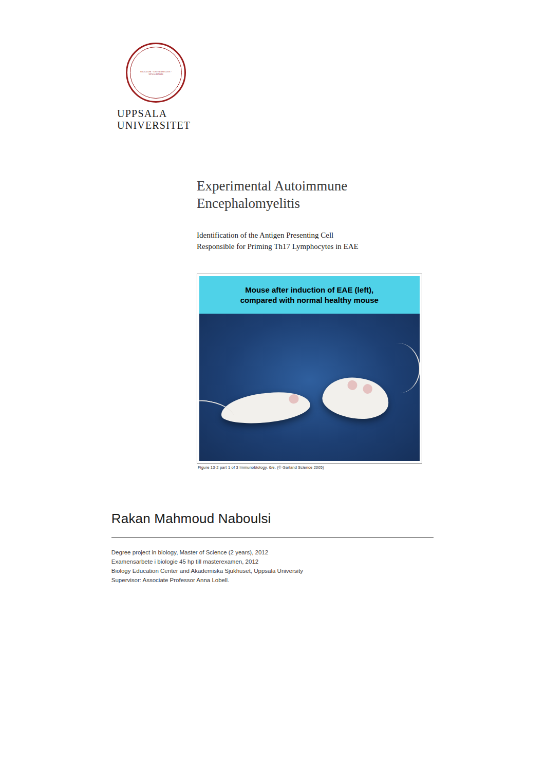UPPSALA
UNIVERSITET
Experimental Autoimmune
Encephalomyelitis
Identification of the Antigen Presenting Cell
Responsible for Priming Th17 Lymphocytes in EAE
Mouse after induction of EAE (left),
compared with normal healthy mouse
Figure 13-2 part 1 of 3 Immunobiology, 6/e, (© Garland Science 2005)
Rakan Mahmoud Naboulsi
Degree project in biology, Master of Science (2 years), 2012
Examensarbete i biologie 45 hp till masterexamen, 2012
Biology Education Center and Akademiska Sjukhuset, Uppsala University
Supervisor: Associate Professor Anna Lobell.